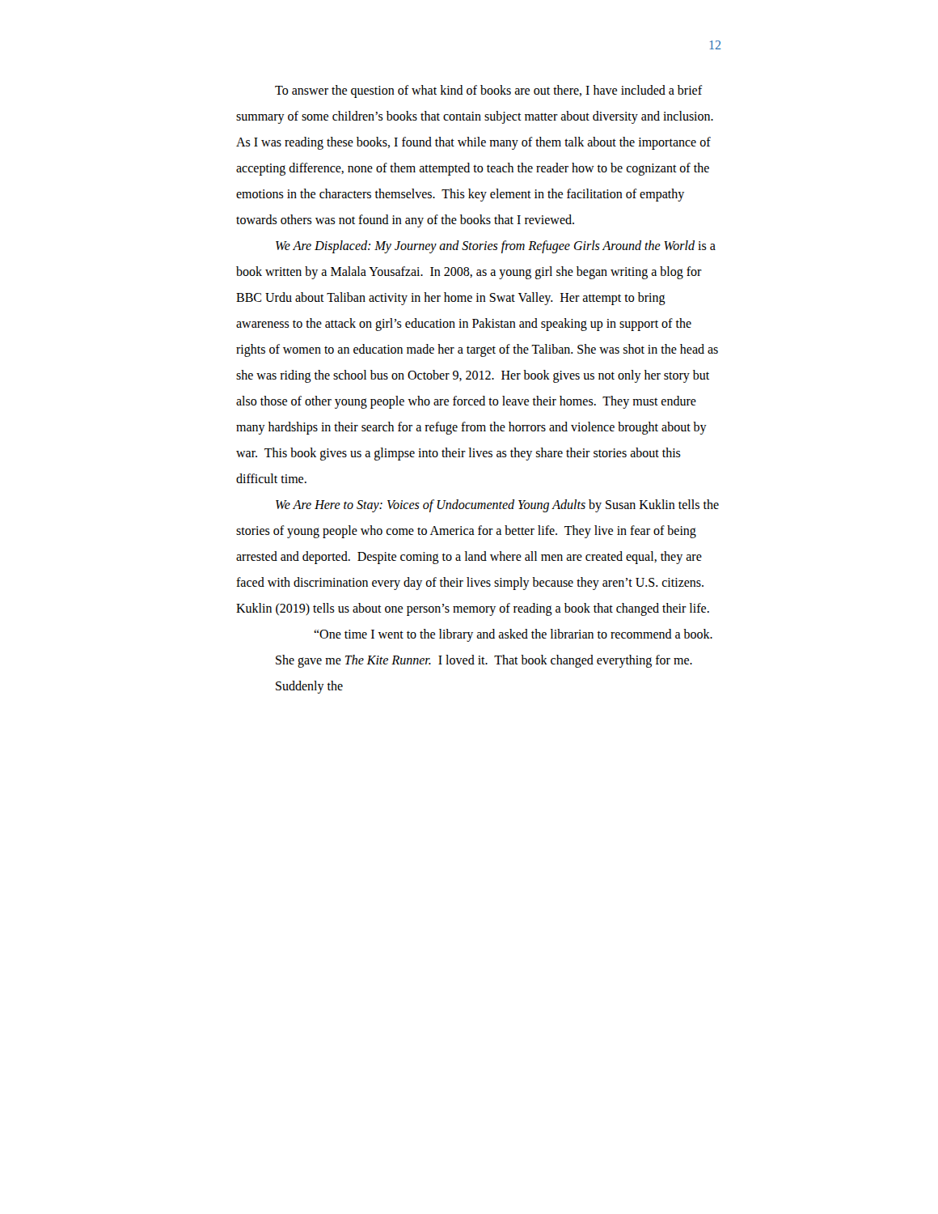12
To answer the question of what kind of books are out there, I have included a brief summary of some children’s books that contain subject matter about diversity and inclusion. As I was reading these books, I found that while many of them talk about the importance of accepting difference, none of them attempted to teach the reader how to be cognizant of the emotions in the characters themselves. This key element in the facilitation of empathy towards others was not found in any of the books that I reviewed.
We Are Displaced: My Journey and Stories from Refugee Girls Around the World is a book written by a Malala Yousafzai. In 2008, as a young girl she began writing a blog for BBC Urdu about Taliban activity in her home in Swat Valley. Her attempt to bring awareness to the attack on girl’s education in Pakistan and speaking up in support of the rights of women to an education made her a target of the Taliban. She was shot in the head as she was riding the school bus on October 9, 2012. Her book gives us not only her story but also those of other young people who are forced to leave their homes. They must endure many hardships in their search for a refuge from the horrors and violence brought about by war. This book gives us a glimpse into their lives as they share their stories about this difficult time.
We Are Here to Stay: Voices of Undocumented Young Adults by Susan Kuklin tells the stories of young people who come to America for a better life. They live in fear of being arrested and deported. Despite coming to a land where all men are created equal, they are faced with discrimination every day of their lives simply because they aren’t U.S. citizens. Kuklin (2019) tells us about one person’s memory of reading a book that changed their life.
“One time I went to the library and asked the librarian to recommend a book. She gave me The Kite Runner. I loved it. That book changed everything for me. Suddenly the